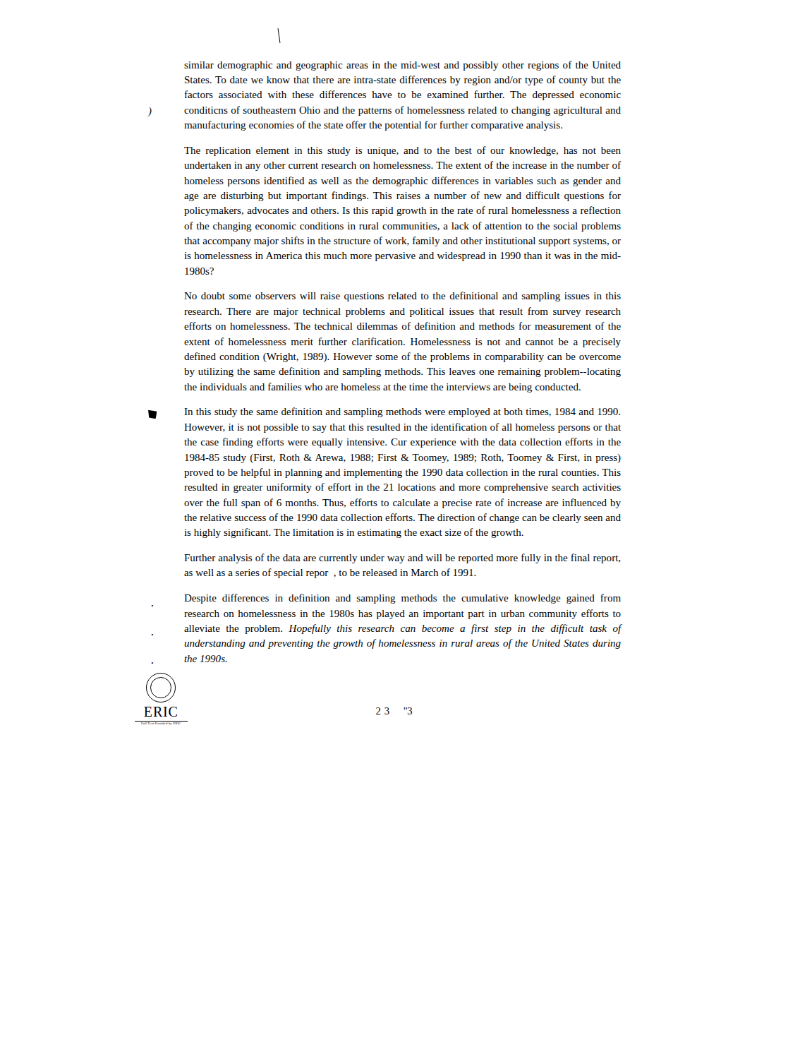)
.
.
.
similar demographic and geographic areas in the mid-west and possibly other regions of the United States. To date we know that there are intra-state differences by region and/or type of county but the factors associated with these differences have to be examined further. The depressed economic conditicns of southeastern Ohio and the patterns of homelessness related to changing agricultural and manufacturing economies of the state offer the potential for further comparative analysis.
The replication element in this study is unique, and to the best of our knowledge, has not been undertaken in any other current research on homelessness. The extent of the increase in the number of homeless persons identified as well as the demographic differences in variables such as gender and age are disturbing but important findings. This raises a number of new and difficult questions for policymakers, advocates and others. Is this rapid growth in the rate of rural homelessness a reflection of the changing economic conditions in rural communities, a lack of attention to the social problems that accompany major shifts in the structure of work, family and other institutional support systems, or is homelessness in America this much more pervasive and widespread in 1990 than it was in the mid-1980s?
No doubt some observers will raise questions related to the definitional and sampling issues in this research. There are major technical problems and political issues that result from survey research efforts on homelessness. The technical dilemmas of definition and methods for measurement of the extent of homelessness merit further clarification. Homelessness is not and cannot be a precisely defined condition (Wright, 1989). However some of the problems in comparability can be overcome by utilizing the same definition and sampling methods. This leaves one remaining problem--locating the individuals and families who are homeless at the time the interviews are being conducted.
In this study the same definition and sampling methods were employed at both times, 1984 and 1990. However, it is not possible to say that this resulted in the identification of all homeless persons or that the case finding efforts were equally intensive. Cur experience with the data collection efforts in the 1984-85 study (First, Roth & Arewa, 1988; First & Toomey, 1989; Roth, Toomey & First, in press) proved to be helpful in planning and implementing the 1990 data collection in the rural counties. This resulted in greater uniformity of effort in the 21 locations and more comprehensive search activities over the full span of 6 months. Thus, efforts to calculate a precise rate of increase are influenced by the relative success of the 1990 data collection efforts. The direction of change can be clearly seen and is highly significant. The limitation is in estimating the exact size of the growth.
Further analysis of the data are currently under way and will be reported more fully in the final report, as well as a series of special repor , to be released in March of 1991.
Despite differences in definition and sampling methods the cumulative knowledge gained from research on homelessness in the 1980s has played an important part in urban community efforts to alleviate the problem. Hopefully this research can become a first step in the difficult task of understanding and preventing the growth of homelessness in rural areas of the United States during the 1990s.
23 ''3
ERIC
Full Text Provided by ERIC